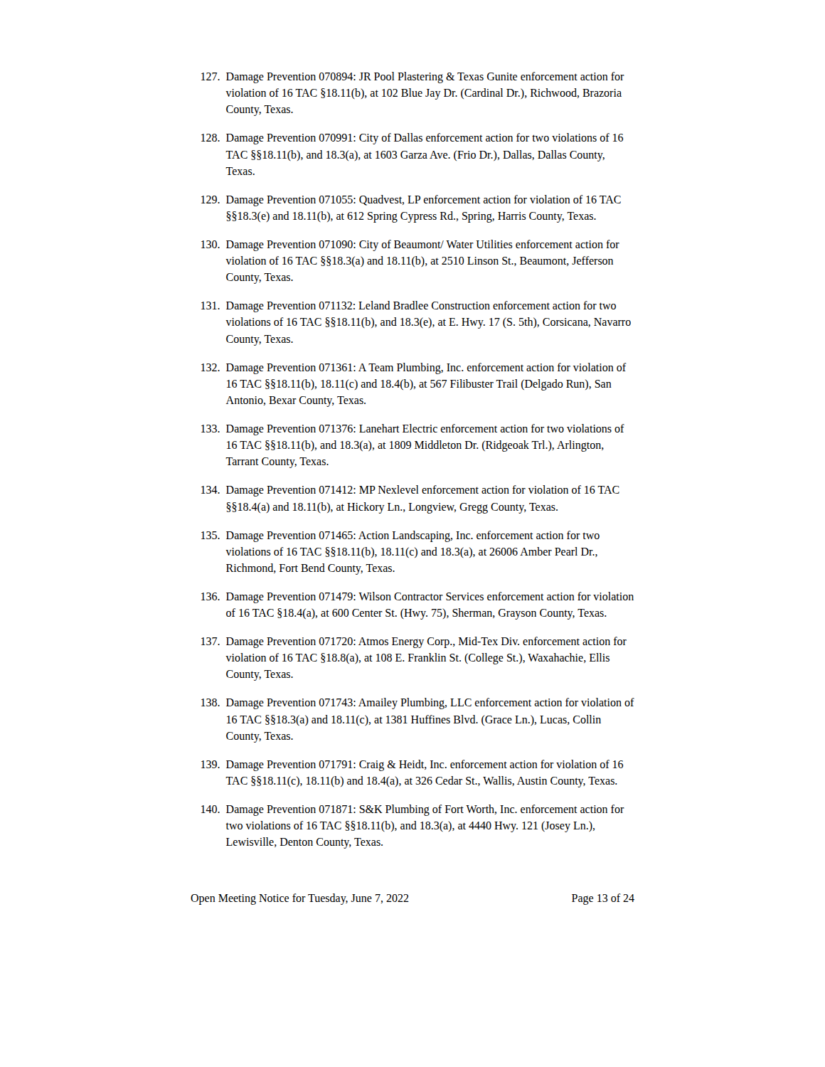127. Damage Prevention 070894: JR Pool Plastering & Texas Gunite enforcement action for violation of 16 TAC §18.11(b), at 102 Blue Jay Dr. (Cardinal Dr.), Richwood, Brazoria County, Texas.
128. Damage Prevention 070991: City of Dallas enforcement action for two violations of 16 TAC §§18.11(b), and 18.3(a), at 1603 Garza Ave. (Frio Dr.), Dallas, Dallas County, Texas.
129. Damage Prevention 071055: Quadvest, LP enforcement action for violation of 16 TAC §§18.3(e) and 18.11(b), at 612 Spring Cypress Rd., Spring, Harris County, Texas.
130. Damage Prevention 071090: City of Beaumont/ Water Utilities enforcement action for violation of 16 TAC §§18.3(a) and 18.11(b), at 2510 Linson St., Beaumont, Jefferson County, Texas.
131. Damage Prevention 071132: Leland Bradlee Construction enforcement action for two violations of 16 TAC §§18.11(b), and 18.3(e), at E. Hwy. 17 (S. 5th), Corsicana, Navarro County, Texas.
132. Damage Prevention 071361: A Team Plumbing, Inc. enforcement action for violation of 16 TAC §§18.11(b), 18.11(c) and 18.4(b), at 567 Filibuster Trail (Delgado Run), San Antonio, Bexar County, Texas.
133. Damage Prevention 071376: Lanehart Electric enforcement action for two violations of 16 TAC §§18.11(b), and 18.3(a), at 1809 Middleton Dr. (Ridgeoak Trl.), Arlington, Tarrant County, Texas.
134. Damage Prevention 071412: MP Nexlevel enforcement action for violation of 16 TAC §§18.4(a) and 18.11(b), at Hickory Ln., Longview, Gregg County, Texas.
135. Damage Prevention 071465: Action Landscaping, Inc. enforcement action for two violations of 16 TAC §§18.11(b), 18.11(c) and 18.3(a), at 26006 Amber Pearl Dr., Richmond, Fort Bend County, Texas.
136. Damage Prevention 071479: Wilson Contractor Services enforcement action for violation of 16 TAC §18.4(a), at 600 Center St. (Hwy. 75), Sherman, Grayson County, Texas.
137. Damage Prevention 071720: Atmos Energy Corp., Mid-Tex Div. enforcement action for violation of 16 TAC §18.8(a), at 108 E. Franklin St. (College St.), Waxahachie, Ellis County, Texas.
138. Damage Prevention 071743: Amailey Plumbing, LLC enforcement action for violation of 16 TAC §§18.3(a) and 18.11(c), at 1381 Huffines Blvd. (Grace Ln.), Lucas, Collin County, Texas.
139. Damage Prevention 071791: Craig & Heidt, Inc. enforcement action for violation of 16 TAC §§18.11(c), 18.11(b) and 18.4(a), at 326 Cedar St., Wallis, Austin County, Texas.
140. Damage Prevention 071871: S&K Plumbing of Fort Worth, Inc. enforcement action for two violations of 16 TAC §§18.11(b), and 18.3(a), at 4440 Hwy. 121 (Josey Ln.), Lewisville, Denton County, Texas.
Open Meeting Notice for Tuesday, June 7, 2022
Page 13 of 24